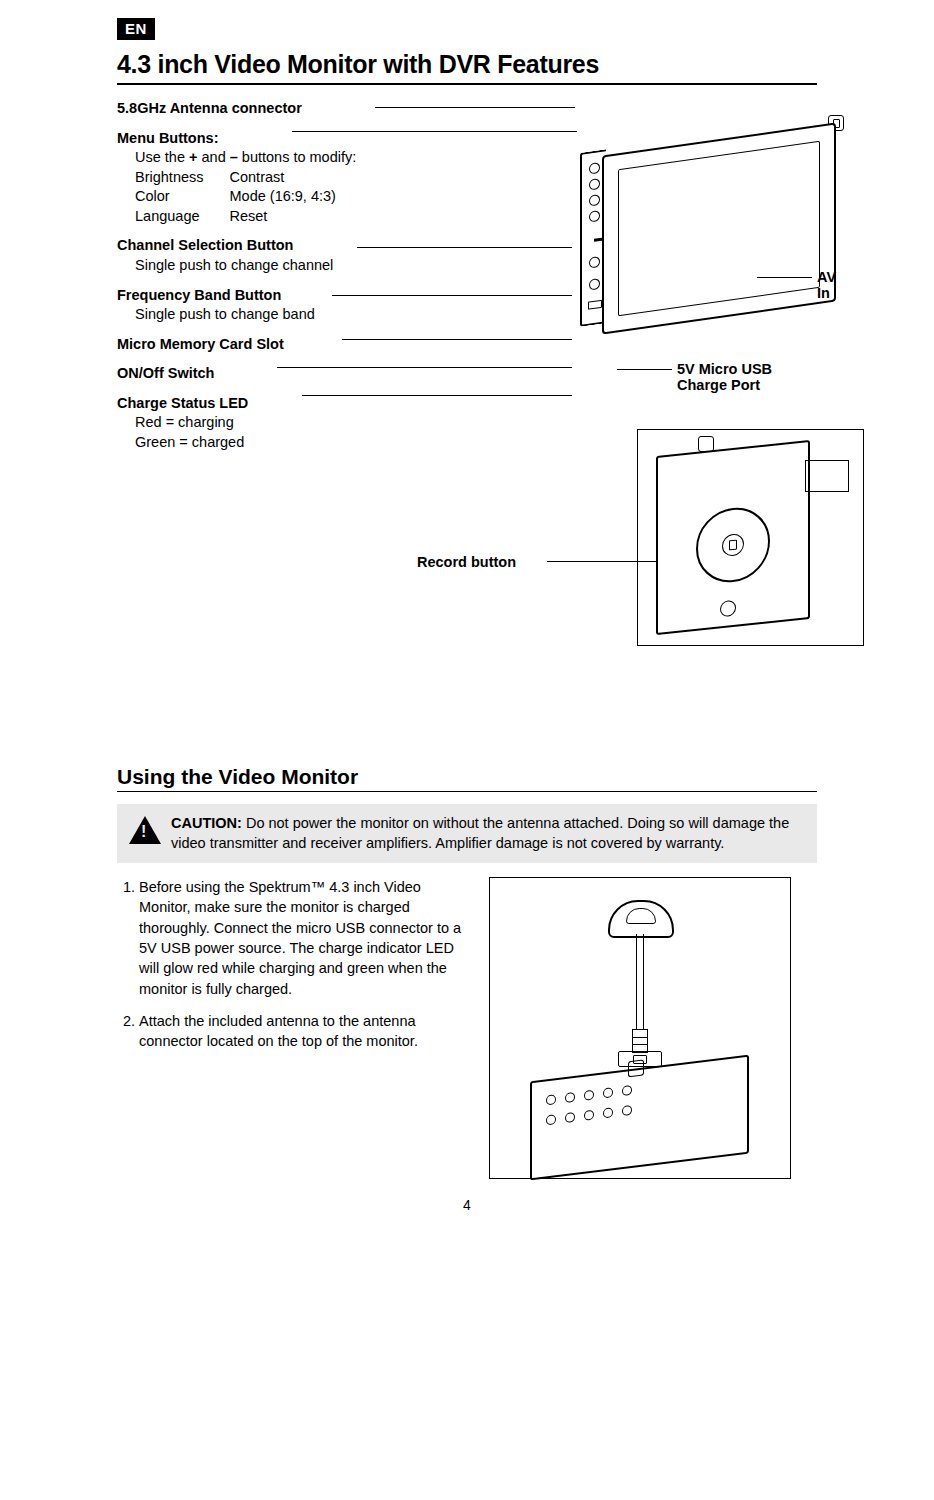EN
4.3 inch Video Monitor with DVR Features
5.8GHz Antenna connector
Menu Buttons:
Use the + and – buttons to modify:
| Brightness | Contrast |
| Color | Mode (16:9, 4:3) |
| Language | Reset |
Channel Selection Button
Single push to change channel
Frequency Band Button
Single push to change band
Micro Memory Card Slot
ON/Off Switch
Charge Status LED
Red = charging
Green = charged
AV In
5V Micro USB Charge Port
Record button
Using the Video Monitor
CAUTION: Do not power the monitor on without the antenna attached. Doing so will damage the video transmitter and receiver amplifiers. Amplifier damage is not covered by warranty.
Before using the Spektrum™ 4.3 inch Video Monitor, make sure the monitor is charged thoroughly. Connect the micro USB connector to a 5V USB power source. The charge indicator LED will glow red while charging and green when the monitor is fully charged.
Attach the included antenna to the antenna connector located on the top of the monitor.
4